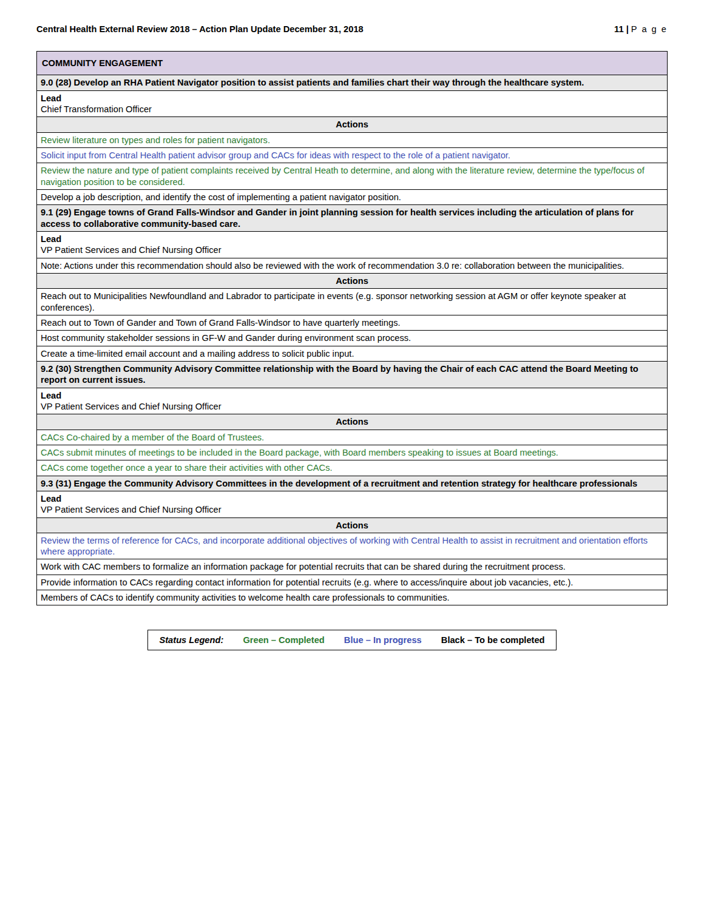Central Health External Review 2018 – Action Plan Update December 31, 2018 11 | P a g e
| COMMUNITY ENGAGEMENT |
| 9.0 (28) Develop an RHA Patient Navigator position to assist patients and families chart their way through the healthcare system. |
| Lead Chief Transformation Officer |
| Actions |
| Review literature on types and roles for patient navigators. |
| Solicit input from Central Health patient advisor group and CACs for ideas with respect to the role of a patient navigator. |
| Review the nature and type of patient complaints received by Central Heath to determine, and along with the literature review, determine the type/focus of navigation position to be considered. |
| Develop a job description, and identify the cost of implementing a patient navigator position. |
| 9.1 (29) Engage towns of Grand Falls-Windsor and Gander in joint planning session for health services including the articulation of plans for access to collaborative community-based care. |
| Lead VP Patient Services and Chief Nursing Officer |
| Note: Actions under this recommendation should also be reviewed with the work of recommendation 3.0 re: collaboration between the municipalities. |
| Actions |
| Reach out to Municipalities Newfoundland and Labrador to participate in events (e.g. sponsor networking session at AGM or offer keynote speaker at conferences). |
| Reach out to Town of Gander and Town of Grand Falls-Windsor to have quarterly meetings. |
| Host community stakeholder sessions in GF-W and Gander during environment scan process. |
| Create a time-limited email account and a mailing address to solicit public input. |
| 9.2 (30) Strengthen Community Advisory Committee relationship with the Board by having the Chair of each CAC attend the Board Meeting to report on current issues. |
| Lead VP Patient Services and Chief Nursing Officer |
| Actions |
| CACs Co-chaired by a member of the Board of Trustees. |
| CACs submit minutes of meetings to be included in the Board package, with Board members speaking to issues at Board meetings. |
| CACs come together once a year to share their activities with other CACs. |
| 9.3 (31) Engage the Community Advisory Committees in the development of a recruitment and retention strategy for healthcare professionals |
| Lead VP Patient Services and Chief Nursing Officer |
| Actions |
| Review the terms of reference for CACs, and incorporate additional objectives of working with Central Health to assist in recruitment and orientation efforts where appropriate. |
| Work with CAC members to formalize an information package for potential recruits that can be shared during the recruitment process. |
| Provide information to CACs regarding contact information for potential recruits (e.g. where to access/inquire about job vacancies, etc.). |
| Members of CACs to identify community activities to welcome health care professionals to communities. |
Status Legend: Green – Completed Blue – In progress Black – To be completed